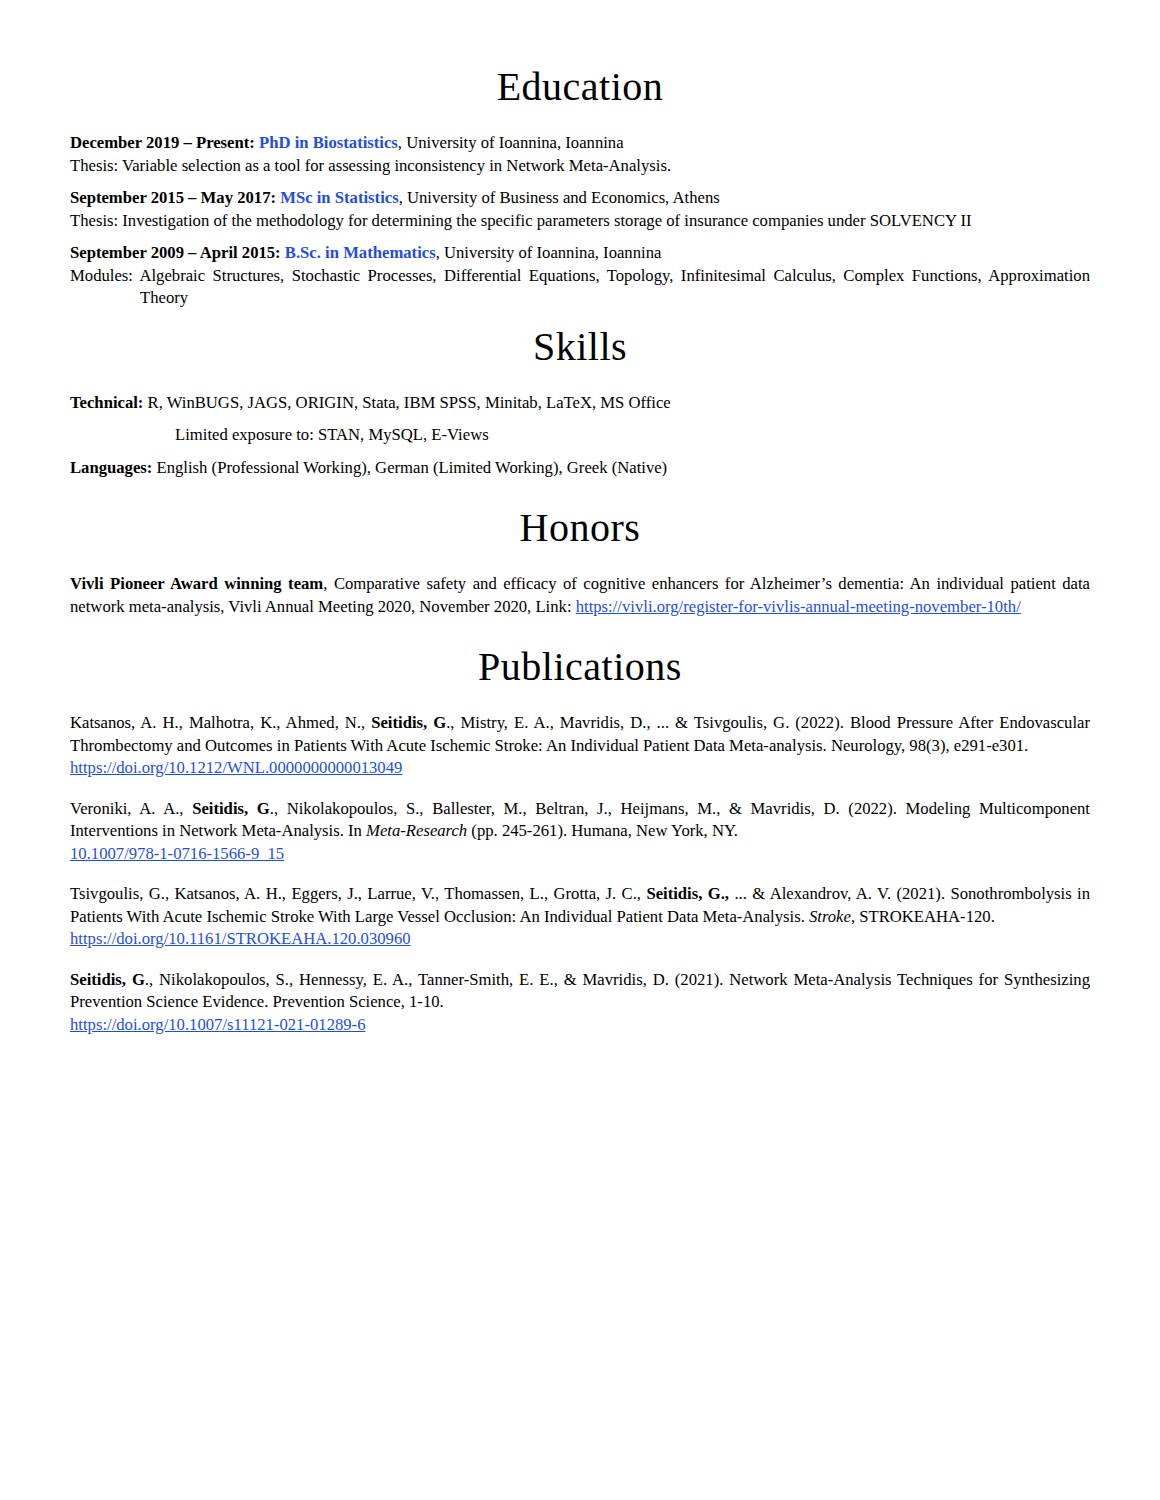Education
December 2019 – Present: PhD in Biostatistics, University of Ioannina, Ioannina
Thesis: Variable selection as a tool for assessing inconsistency in Network Meta-Analysis.
September 2015 – May 2017: MSc in Statistics, University of Business and Economics, Athens
Thesis: Investigation of the methodology for determining the specific parameters storage of insurance companies under SOLVENCY II
September 2009 – April 2015: B.Sc. in Mathematics, University of Ioannina, Ioannina
Modules: Algebraic Structures, Stochastic Processes, Differential Equations, Topology, Infinitesimal Calculus, Complex Functions, Approximation Theory
Skills
Technical: R, WinBUGS, JAGS, ORIGIN, Stata, IBM SPSS, Minitab, LaTeX, MS Office
Limited exposure to: STAN, MySQL, E-Views
Languages: English (Professional Working), German (Limited Working), Greek (Native)
Honors
Vivli Pioneer Award winning team, Comparative safety and efficacy of cognitive enhancers for Alzheimer’s dementia: An individual patient data network meta-analysis, Vivli Annual Meeting 2020, November 2020, Link: https://vivli.org/register-for-vivlis-annual-meeting-november-10th/
Publications
Katsanos, A. H., Malhotra, K., Ahmed, N., Seitidis, G., Mistry, E. A., Mavridis, D., ... & Tsivgoulis, G. (2022). Blood Pressure After Endovascular Thrombectomy and Outcomes in Patients With Acute Ischemic Stroke: An Individual Patient Data Meta-analysis. Neurology, 98(3), e291-e301.
https://doi.org/10.1212/WNL.0000000000013049
Veroniki, A. A., Seitidis, G., Nikolakopoulos, S., Ballester, M., Beltran, J., Heijmans, M., & Mavridis, D. (2022). Modeling Multicomponent Interventions in Network Meta-Analysis. In Meta-Research (pp. 245-261). Humana, New York, NY.
10.1007/978-1-0716-1566-9_15
Tsivgoulis, G., Katsanos, A. H., Eggers, J., Larrue, V., Thomassen, L., Grotta, J. C., Seitidis, G., ... & Alexandrov, A. V. (2021). Sonothrombolysis in Patients With Acute Ischemic Stroke With Large Vessel Occlusion: An Individual Patient Data Meta-Analysis. Stroke, STROKEAHA-120.
https://doi.org/10.1161/STROKEAHA.120.030960
Seitidis, G., Nikolakopoulos, S., Hennessy, E. A., Tanner-Smith, E. E., & Mavridis, D. (2021). Network Meta-Analysis Techniques for Synthesizing Prevention Science Evidence. Prevention Science, 1-10.
https://doi.org/10.1007/s11121-021-01289-6